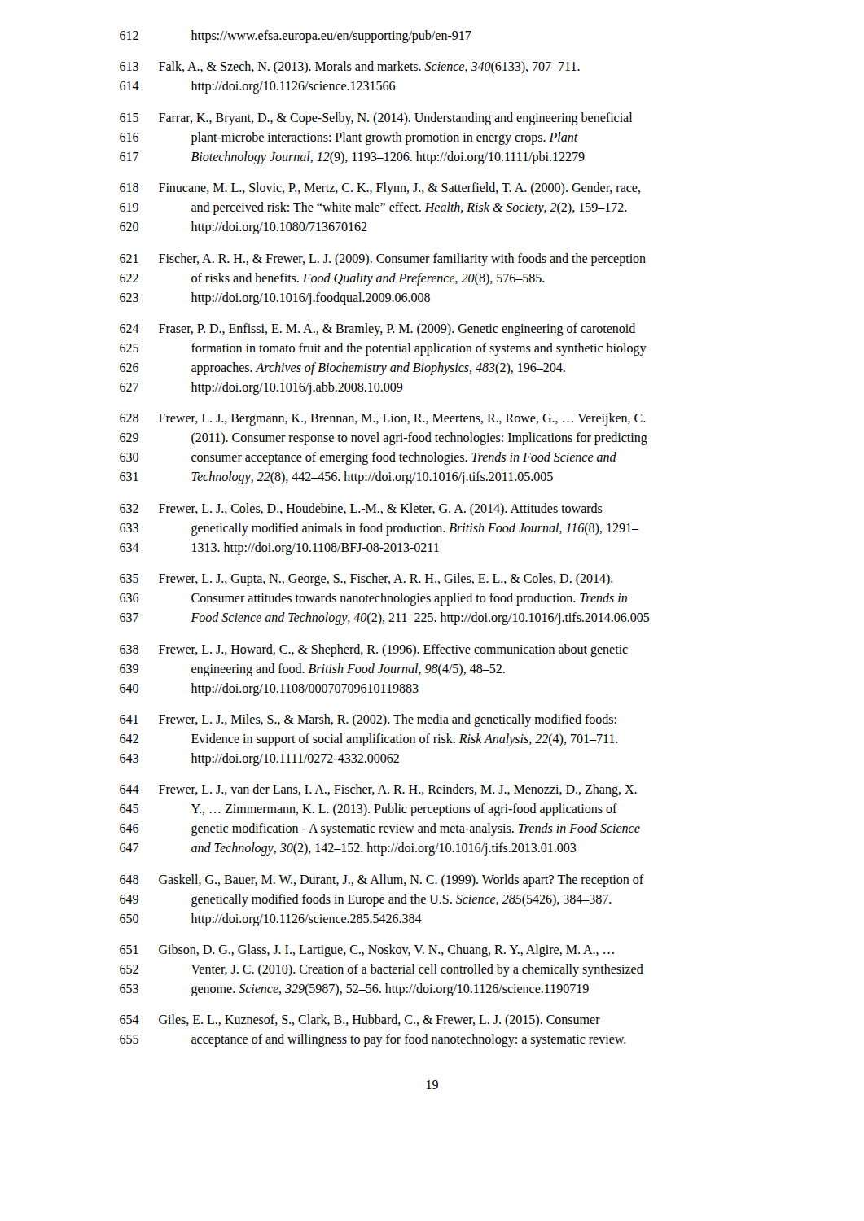612 https://www.efsa.europa.eu/en/supporting/pub/en-917
613 614 Falk, A., & Szech, N. (2013). Morals and markets. Science, 340(6133), 707–711. http://doi.org/10.1126/science.1231566
615 616 617 Farrar, K., Bryant, D., & Cope-Selby, N. (2014). Understanding and engineering beneficial plant-microbe interactions: Plant growth promotion in energy crops. Plant Biotechnology Journal, 12(9), 1193–1206. http://doi.org/10.1111/pbi.12279
618 619 620 Finucane, M. L., Slovic, P., Mertz, C. K., Flynn, J., & Satterfield, T. A. (2000). Gender, race, and perceived risk: The “white male” effect. Health, Risk & Society, 2(2), 159–172. http://doi.org/10.1080/713670162
621 622 623 Fischer, A. R. H., & Frewer, L. J. (2009). Consumer familiarity with foods and the perception of risks and benefits. Food Quality and Preference, 20(8), 576–585. http://doi.org/10.1016/j.foodqual.2009.06.008
624 625 626 627 Fraser, P. D., Enfissi, E. M. A., & Bramley, P. M. (2009). Genetic engineering of carotenoid formation in tomato fruit and the potential application of systems and synthetic biology approaches. Archives of Biochemistry and Biophysics, 483(2), 196–204. http://doi.org/10.1016/j.abb.2008.10.009
628 629 630 631 Frewer, L. J., Bergmann, K., Brennan, M., Lion, R., Meertens, R., Rowe, G., … Vereijken, C. (2011). Consumer response to novel agri-food technologies: Implications for predicting consumer acceptance of emerging food technologies. Trends in Food Science and Technology, 22(8), 442–456. http://doi.org/10.1016/j.tifs.2011.05.005
632 633 634 Frewer, L. J., Coles, D., Houdebine, L.-M., & Kleter, G. A. (2014). Attitudes towards genetically modified animals in food production. British Food Journal, 116(8), 1291– 1313. http://doi.org/10.1108/BFJ-08-2013-0211
635 636 637 Frewer, L. J., Gupta, N., George, S., Fischer, A. R. H., Giles, E. L., & Coles, D. (2014). Consumer attitudes towards nanotechnologies applied to food production. Trends in Food Science and Technology, 40(2), 211–225. http://doi.org/10.1016/j.tifs.2014.06.005
638 639 640 Frewer, L. J., Howard, C., & Shepherd, R. (1996). Effective communication about genetic engineering and food. British Food Journal, 98(4/5), 48–52. http://doi.org/10.1108/00070709610119883
641 642 643 Frewer, L. J., Miles, S., & Marsh, R. (2002). The media and genetically modified foods: Evidence in support of social amplification of risk. Risk Analysis, 22(4), 701–711. http://doi.org/10.1111/0272-4332.00062
644 645 646 647 Frewer, L. J., van der Lans, I. A., Fischer, A. R. H., Reinders, M. J., Menozzi, D., Zhang, X. Y., … Zimmermann, K. L. (2013). Public perceptions of agri-food applications of genetic modification - A systematic review and meta-analysis. Trends in Food Science and Technology, 30(2), 142–152. http://doi.org/10.1016/j.tifs.2013.01.003
648 649 650 Gaskell, G., Bauer, M. W., Durant, J., & Allum, N. C. (1999). Worlds apart? The reception of genetically modified foods in Europe and the U.S. Science, 285(5426), 384–387. http://doi.org/10.1126/science.285.5426.384
651 652 653 Gibson, D. G., Glass, J. I., Lartigue, C., Noskov, V. N., Chuang, R. Y., Algire, M. A., … Venter, J. C. (2010). Creation of a bacterial cell controlled by a chemically synthesized genome. Science, 329(5987), 52–56. http://doi.org/10.1126/science.1190719
654 655 Giles, E. L., Kuznesof, S., Clark, B., Hubbard, C., & Frewer, L. J. (2015). Consumer acceptance of and willingness to pay for food nanotechnology: a systematic review.
19